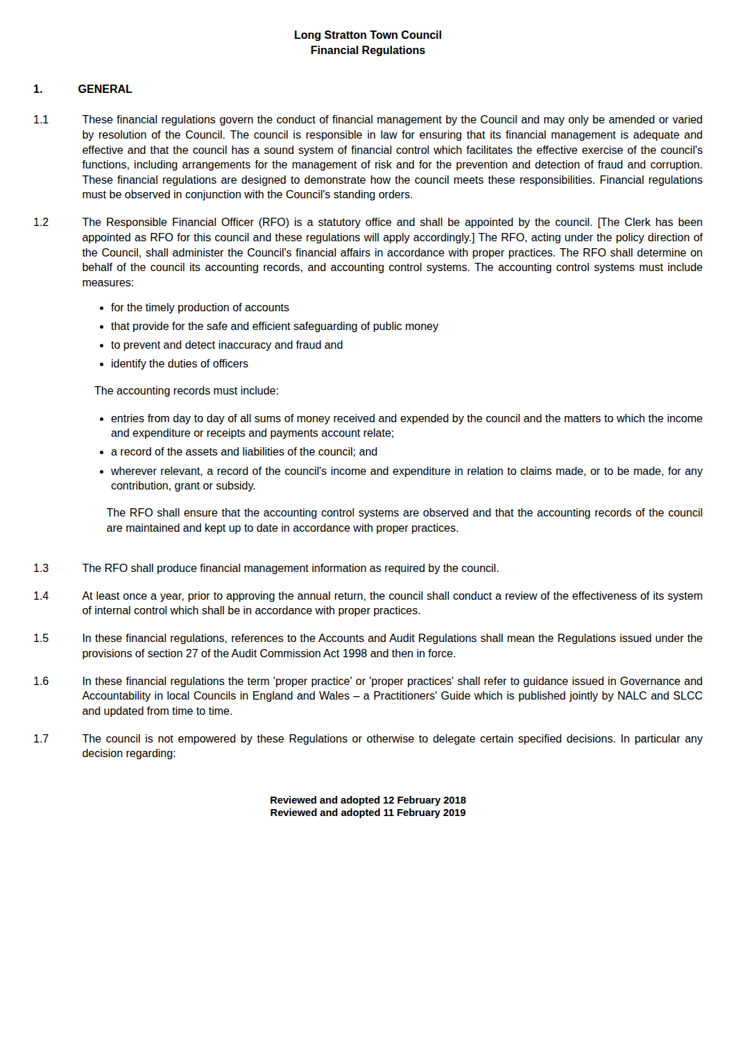Long Stratton Town Council
Financial Regulations
1. GENERAL
1.1
These financial regulations govern the conduct of financial management by the Council and may only be amended or varied by resolution of the Council. The council is responsible in law for ensuring that its financial management is adequate and effective and that the council has a sound system of financial control which facilitates the effective exercise of the council's functions, including arrangements for the management of risk and for the prevention and detection of fraud and corruption. These financial regulations are designed to demonstrate how the council meets these responsibilities. Financial regulations must be observed in conjunction with the Council's standing orders.
1.2
The Responsible Financial Officer (RFO) is a statutory office and shall be appointed by the council. [The Clerk has been appointed as RFO for this council and these regulations will apply accordingly.] The RFO, acting under the policy direction of the Council, shall administer the Council's financial affairs in accordance with proper practices. The RFO shall determine on behalf of the council its accounting records, and accounting control systems. The accounting control systems must include measures:
for the timely production of accounts
that provide for the safe and efficient safeguarding of public money
to prevent and detect inaccuracy and fraud and
identify the duties of officers
The accounting records must include:
entries from day to day of all sums of money received and expended by the council and the matters to which the income and expenditure or receipts and payments account relate;
a record of the assets and liabilities of the council; and
wherever relevant, a record of the council's income and expenditure in relation to claims made, or to be made, for any contribution, grant or subsidy.
The RFO shall ensure that the accounting control systems are observed and that the accounting records of the council are maintained and kept up to date in accordance with proper practices.
1.3
The RFO shall produce financial management information as required by the council.
1.4
At least once a year, prior to approving the annual return, the council shall conduct a review of the effectiveness of its system of internal control which shall be in accordance with proper practices.
1.5
In these financial regulations, references to the Accounts and Audit Regulations shall mean the Regulations issued under the provisions of section 27 of the Audit Commission Act 1998 and then in force.
1.6
In these financial regulations the term 'proper practice' or 'proper practices' shall refer to guidance issued in Governance and Accountability in local Councils in England and Wales – a Practitioners' Guide which is published jointly by NALC and SLCC and updated from time to time.
1.7
The council is not empowered by these Regulations or otherwise to delegate certain specified decisions. In particular any decision regarding:
Reviewed and adopted 12 February 2018
Reviewed and adopted 11 February 2019